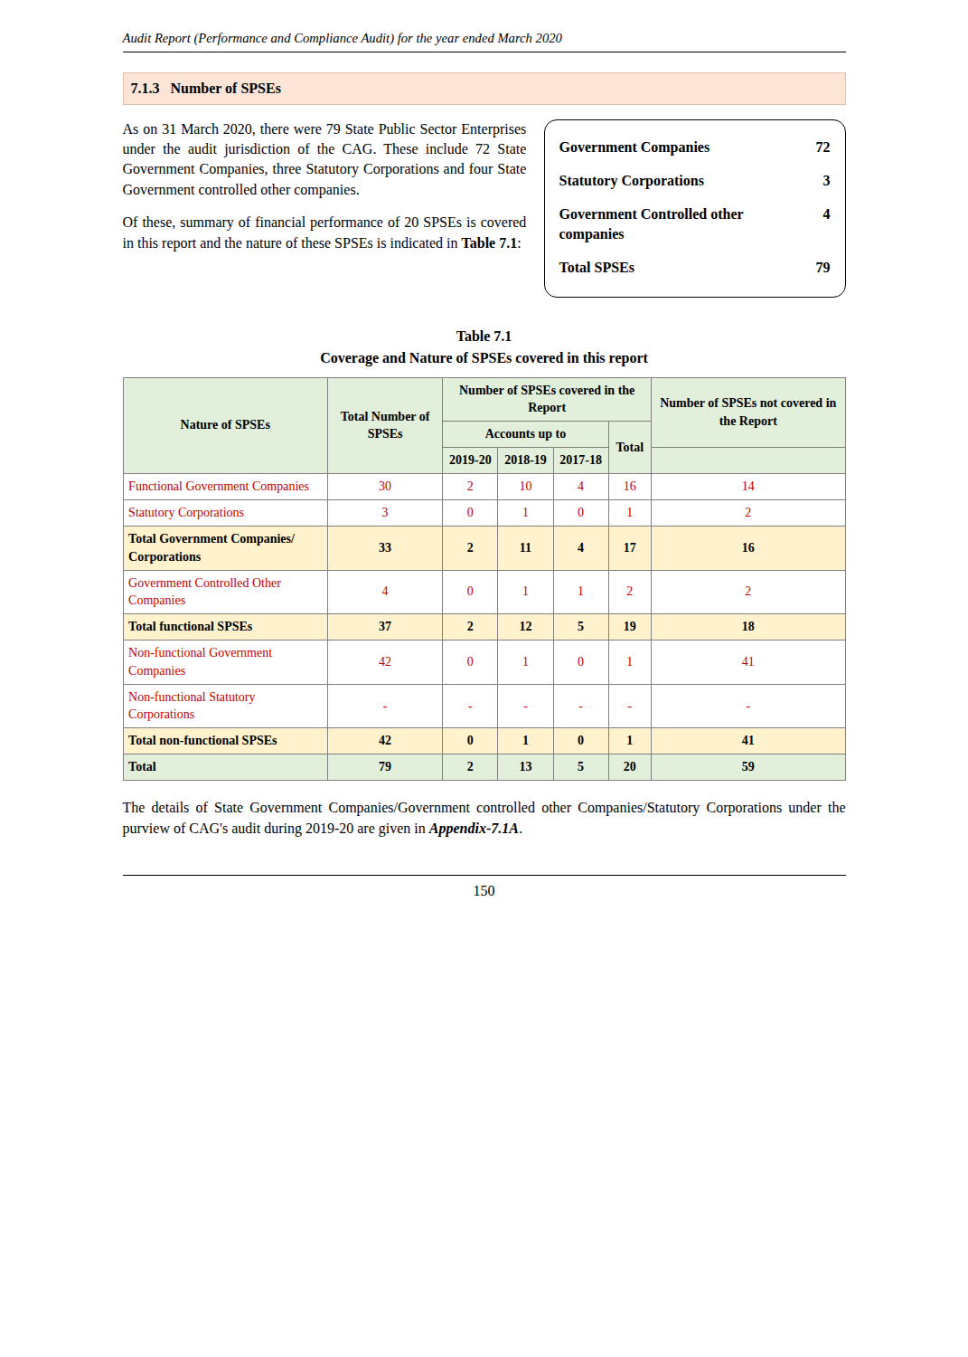Audit Report (Performance and Compliance Audit) for the year ended March 2020
7.1.3 Number of SPSEs
| Government Companies | 72 |
| Statutory Corporations | 3 |
| Government Controlled other companies | 4 |
| Total SPSEs | 79 |
As on 31 March 2020, there were 79 State Public Sector Enterprises under the audit jurisdiction of the CAG. These include 72 State Government Companies, three Statutory Corporations and four State Government controlled other companies.
Of these, summary of financial performance of 20 SPSEs is covered in this report and the nature of these SPSEs is indicated in Table 7.1:
Table 7.1
Coverage and Nature of SPSEs covered in this report
| Nature of SPSEs | Total Number of SPSEs | Number of SPSEs covered in the Report | Number of SPSEs not covered in the Report |
| --- | --- | --- | --- |
| Accounts up to | Total |
| 2019-20 | 2018-19 | 2017-18 | |
| Functional Government Companies | 30 | 2 | 10 | 4 | 16 | 14 |
| Statutory Corporations | 3 | 0 | 1 | 0 | 1 | 2 |
| Total Government Companies/ Corporations | 33 | 2 | 11 | 4 | 17 | 16 |
| Government Controlled Other Companies | 4 | 0 | 1 | 1 | 2 | 2 |
| Total functional SPSEs | 37 | 2 | 12 | 5 | 19 | 18 |
| Non-functional Government Companies | 42 | 0 | 1 | 0 | 1 | 41 |
| Non-functional Statutory Corporations | - | - | - | - | - | - |
| Total non-functional SPSEs | 42 | 0 | 1 | 0 | 1 | 41 |
| Total | 79 | 2 | 13 | 5 | 20 | 59 |
The details of State Government Companies/Government controlled other Companies/Statutory Corporations under the purview of CAG's audit during 2019-20 are given in Appendix-7.1A.
150